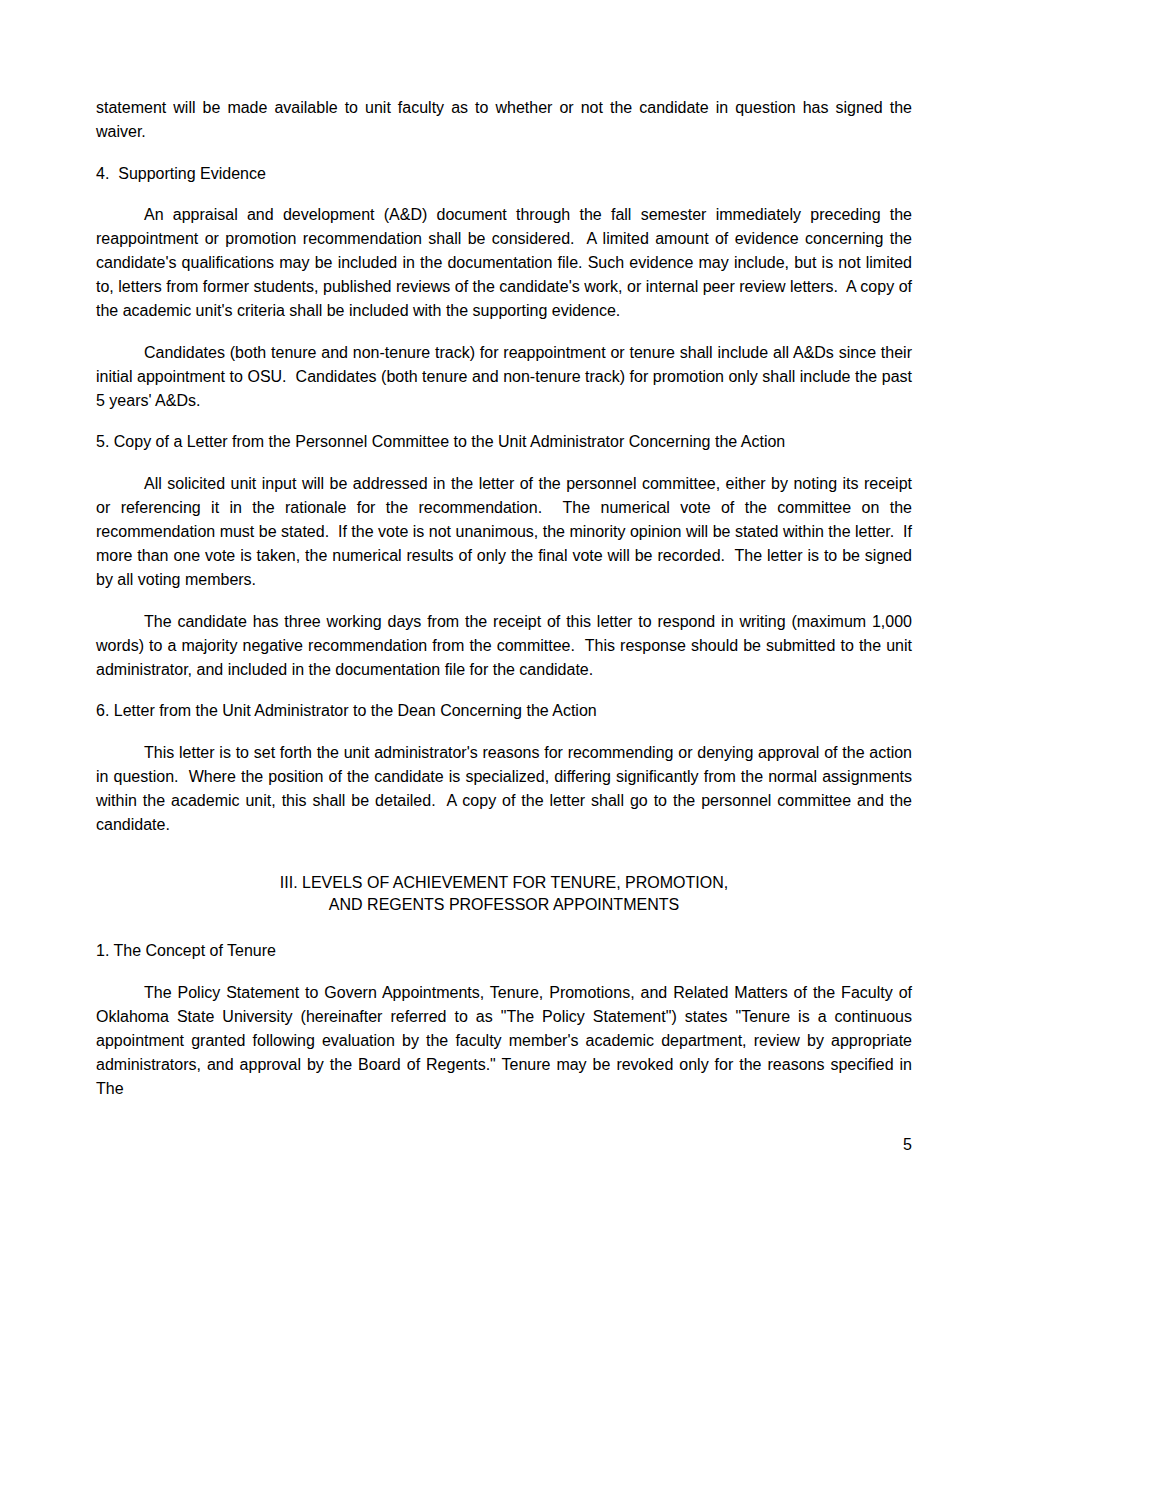statement will be made available to unit faculty as to whether or not the candidate in question has signed the waiver.
4. Supporting Evidence
An appraisal and development (A&D) document through the fall semester immediately preceding the reappointment or promotion recommendation shall be considered. A limited amount of evidence concerning the candidate's qualifications may be included in the documentation file. Such evidence may include, but is not limited to, letters from former students, published reviews of the candidate's work, or internal peer review letters. A copy of the academic unit's criteria shall be included with the supporting evidence.
Candidates (both tenure and non-tenure track) for reappointment or tenure shall include all A&Ds since their initial appointment to OSU. Candidates (both tenure and non-tenure track) for promotion only shall include the past 5 years' A&Ds.
5. Copy of a Letter from the Personnel Committee to the Unit Administrator Concerning the Action
All solicited unit input will be addressed in the letter of the personnel committee, either by noting its receipt or referencing it in the rationale for the recommendation. The numerical vote of the committee on the recommendation must be stated. If the vote is not unanimous, the minority opinion will be stated within the letter. If more than one vote is taken, the numerical results of only the final vote will be recorded. The letter is to be signed by all voting members.
The candidate has three working days from the receipt of this letter to respond in writing (maximum 1,000 words) to a majority negative recommendation from the committee. This response should be submitted to the unit administrator, and included in the documentation file for the candidate.
6. Letter from the Unit Administrator to the Dean Concerning the Action
This letter is to set forth the unit administrator's reasons for recommending or denying approval of the action in question. Where the position of the candidate is specialized, differing significantly from the normal assignments within the academic unit, this shall be detailed. A copy of the letter shall go to the personnel committee and the candidate.
III. LEVELS OF ACHIEVEMENT FOR TENURE, PROMOTION,
AND REGENTS PROFESSOR APPOINTMENTS
1. The Concept of Tenure
The Policy Statement to Govern Appointments, Tenure, Promotions, and Related Matters of the Faculty of Oklahoma State University (hereinafter referred to as "The Policy Statement") states "Tenure is a continuous appointment granted following evaluation by the faculty member's academic department, review by appropriate administrators, and approval by the Board of Regents." Tenure may be revoked only for the reasons specified in The
5